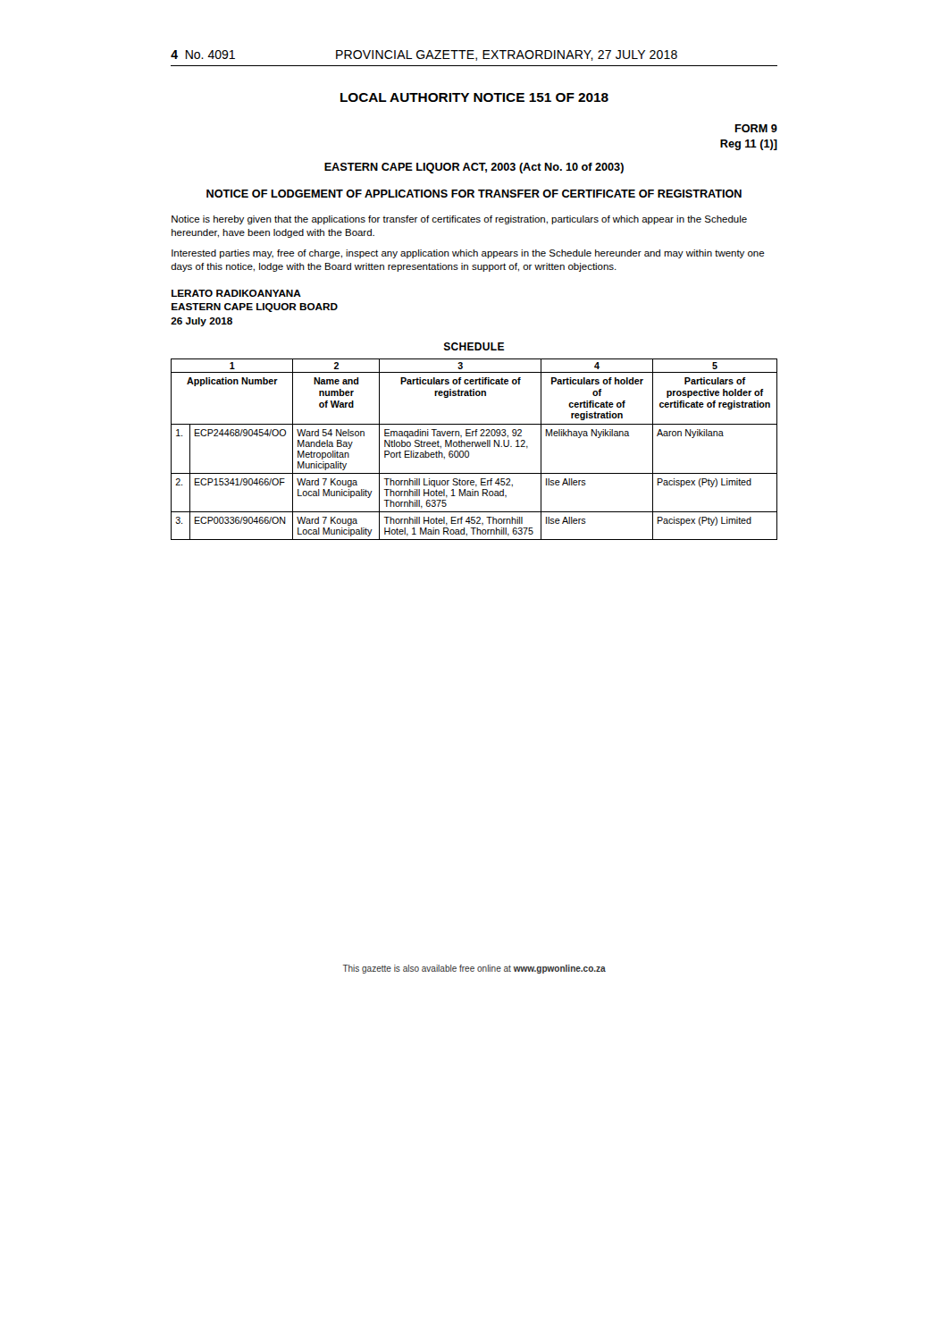4 No. 4091
PROVINCIAL GAZETTE, EXTRAORDINARY, 27 JULY 2018
LOCAL AUTHORITY NOTICE 151 OF 2018
FORM 9
Reg 11 (1)]
EASTERN CAPE LIQUOR ACT, 2003 (Act No. 10 of 2003)
NOTICE OF LODGEMENT OF APPLICATIONS FOR TRANSFER OF CERTIFICATE OF REGISTRATION
Notice is hereby given that the applications for transfer of certificates of registration, particulars of which appear in the Schedule hereunder, have been lodged with the Board.
Interested parties may, free of charge, inspect any application which appears in the Schedule hereunder and may within twenty one days of this notice, lodge with the Board written representations in support of, or written objections.
LERATO RADIKOANYANA
EASTERN CAPE LIQUOR BOARD
26 July 2018
SCHEDULE
| 1 | 2 | 3 | 4 | 5 |
| --- | --- | --- | --- | --- |
| Application Number | Name and number of Ward | Particulars of certificate of registration | Particulars of holder of certificate of registration | Particulars of prospective holder of certificate of registration |
| 1. | ECP24468/90454/OO | Ward 54 Nelson Mandela Bay Metropolitan Municipality | Emaqadini Tavern, Erf 22093, 92 Ntlobo Street, Motherwell N.U. 12, Port Elizabeth, 6000 | Melikhaya Nyikilana | Aaron Nyikilana |
| 2. | ECP15341/90466/OF | Ward 7 Kouga Local Municipality | Thornhill Liquor Store, Erf 452, Thornhill Hotel, 1 Main Road, Thornhill, 6375 | Ilse Allers | Pacispex (Pty) Limited |
| 3. | ECP00336/90466/ON | Ward 7 Kouga Local Municipality | Thornhill Hotel, Erf 452, Thornhill Hotel, 1 Main Road, Thornhill, 6375 | Ilse Allers | Pacispex (Pty) Limited |
This gazette is also available free online at www.gpwonline.co.za